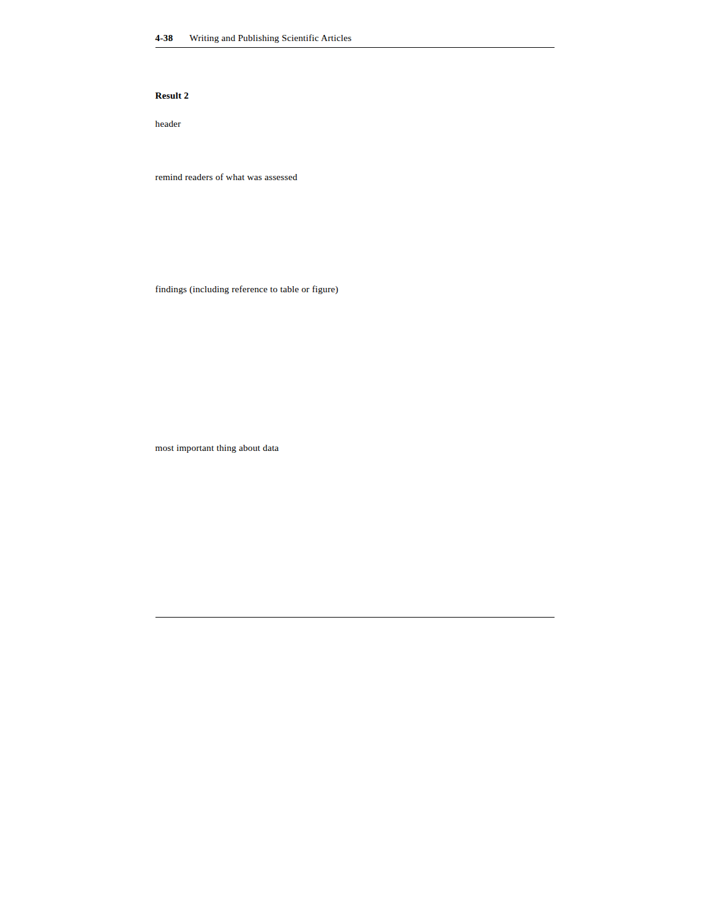4-38 Writing and Publishing Scientific Articles
Result 2
header
remind readers of what was assessed
findings (including reference to table or figure)
most important thing about data